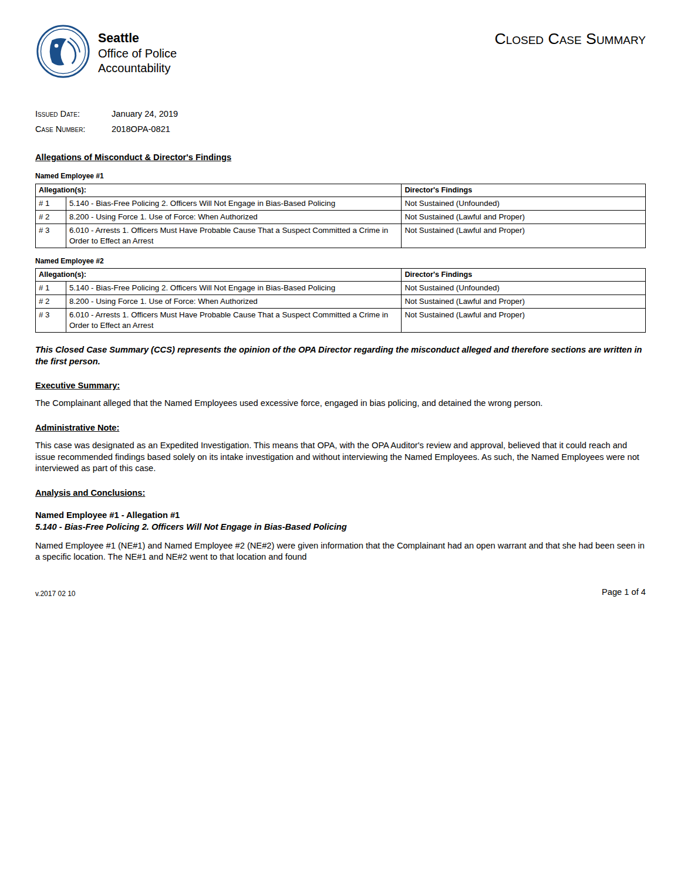Seattle
Office of Police
Accountability
Closed Case Summary
Issued Date: January 24, 2019
Case Number: 2018OPA-0821
Allegations of Misconduct & Director's Findings
Named Employee #1
| Allegation(s): | Director's Findings |
| --- | --- |
| # 1 | 5.140 - Bias-Free Policing 2. Officers Will Not Engage in Bias-Based Policing | Not Sustained (Unfounded) |
| # 2 | 8.200 - Using Force 1. Use of Force: When Authorized | Not Sustained (Lawful and Proper) |
| # 3 | 6.010 - Arrests 1. Officers Must Have Probable Cause That a Suspect Committed a Crime in Order to Effect an Arrest | Not Sustained (Lawful and Proper) |
Named Employee #2
| Allegation(s): | Director's Findings |
| --- | --- |
| # 1 | 5.140 - Bias-Free Policing 2. Officers Will Not Engage in Bias-Based Policing | Not Sustained (Unfounded) |
| # 2 | 8.200 - Using Force 1. Use of Force: When Authorized | Not Sustained (Lawful and Proper) |
| # 3 | 6.010 - Arrests 1. Officers Must Have Probable Cause That a Suspect Committed a Crime in Order to Effect an Arrest | Not Sustained (Lawful and Proper) |
This Closed Case Summary (CCS) represents the opinion of the OPA Director regarding the misconduct alleged and therefore sections are written in the first person.
Executive Summary:
The Complainant alleged that the Named Employees used excessive force, engaged in bias policing, and detained the wrong person.
Administrative Note:
This case was designated as an Expedited Investigation. This means that OPA, with the OPA Auditor's review and approval, believed that it could reach and issue recommended findings based solely on its intake investigation and without interviewing the Named Employees. As such, the Named Employees were not interviewed as part of this case.
Analysis and Conclusions:
Named Employee #1 - Allegation #1
5.140 - Bias-Free Policing 2. Officers Will Not Engage in Bias-Based Policing
Named Employee #1 (NE#1) and Named Employee #2 (NE#2) were given information that the Complainant had an open warrant and that she had been seen in a specific location. The NE#1 and NE#2 went to that location and found
v.2017 02 10
Page 1 of 4